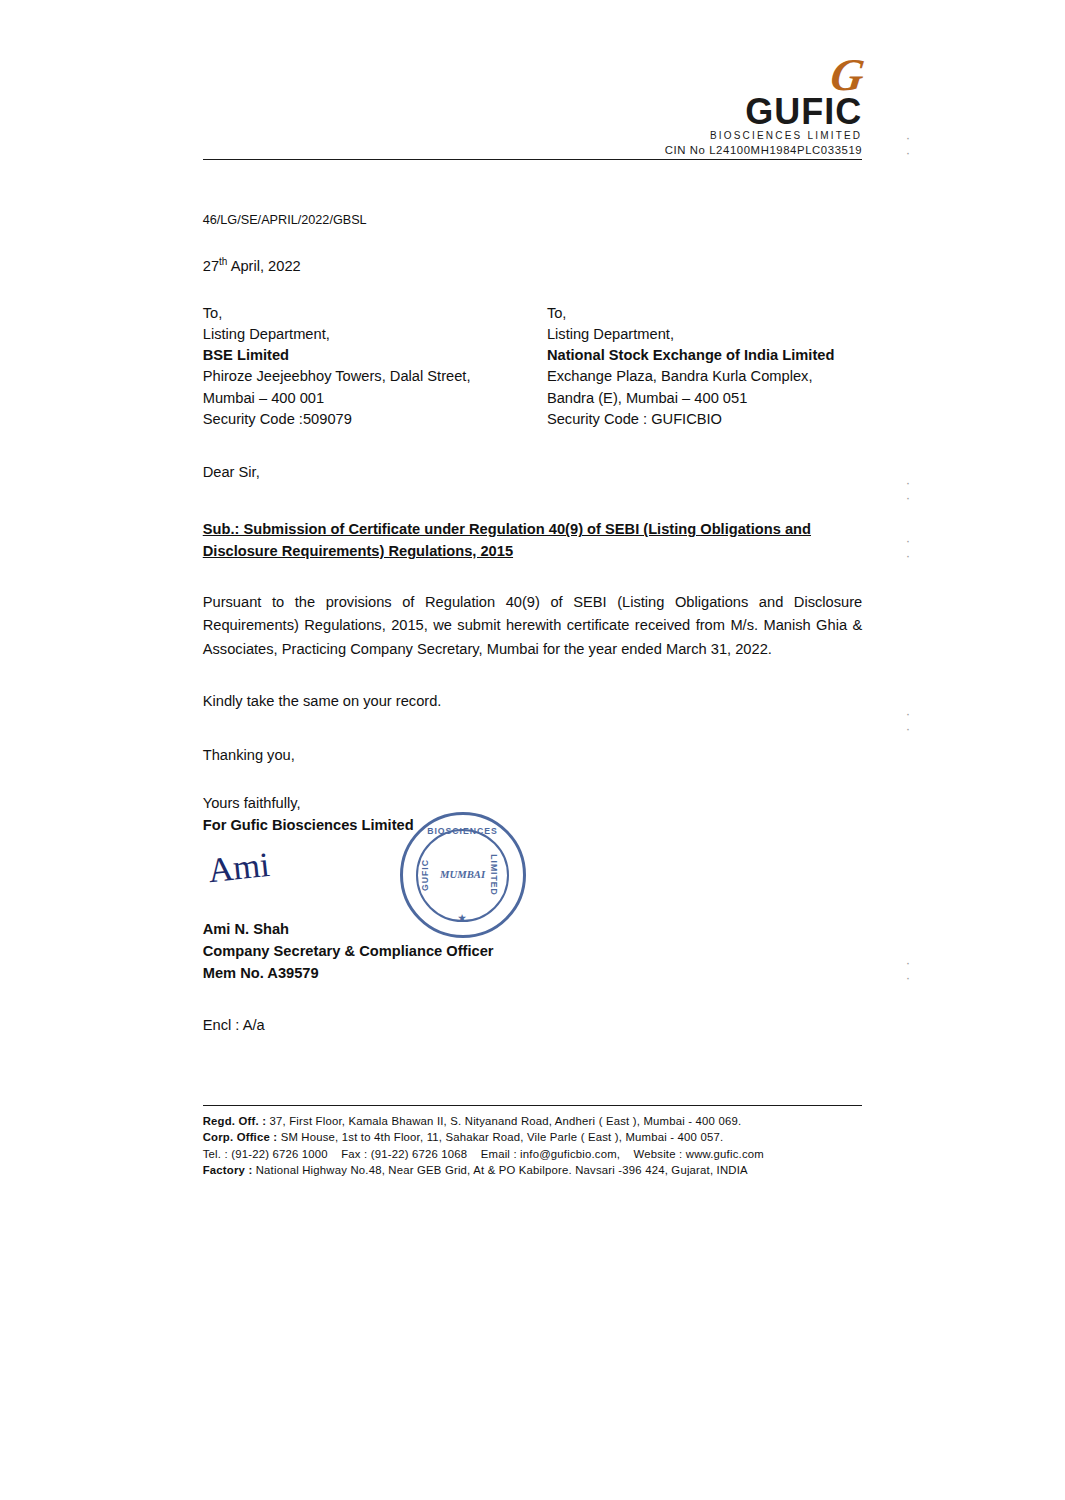G
GUFIC
BIOSCIENCES LIMITED
CIN No L24100MH1984PLC033519
·
·
·
·
·
·
·
·
·
·
46/LG/SE/APRIL/2022/GBSL
27th April, 2022
| To, Listing Department, BSE Limited Phiroze Jeejeebhoy Towers, Dalal Street, Mumbai – 400 001 Security Code :509079 | To, Listing Department, National Stock Exchange of India Limited Exchange Plaza, Bandra Kurla Complex, Bandra (E), Mumbai – 400 051 Security Code : GUFICBIO |
Dear Sir,
Sub.: Submission of Certificate under Regulation 40(9) of SEBI (Listing Obligations and Disclosure Requirements) Regulations, 2015
Pursuant to the provisions of Regulation 40(9) of SEBI (Listing Obligations and Disclosure Requirements) Regulations, 2015, we submit herewith certificate received from M/s. Manish Ghia & Associates, Practicing Company Secretary, Mumbai for the year ended March 31, 2022.
Kindly take the same on your record.
Thanking you,
Yours faithfully,
For Gufic Biosciences Limited
Ami
BIOSCIENCES
GUFIC
LIMITED
★
MUMBAI
Ami N. Shah
Company Secretary & Compliance Officer
Mem No. A39579
Encl : A/a
Regd. Off. : 37, First Floor, Kamala Bhawan II, S. Nityanand Road, Andheri ( East ), Mumbai - 400 069.
Corp. Office : SM House, 1st to 4th Floor, 11, Sahakar Road, Vile Parle ( East ), Mumbai - 400 057.
Tel. : (91-22) 6726 1000 Fax : (91-22) 6726 1068 Email : info@guficbio.com, Website : www.gufic.com
Factory : National Highway No.48, Near GEB Grid, At & PO Kabilpore. Navsari -396 424, Gujarat, INDIA